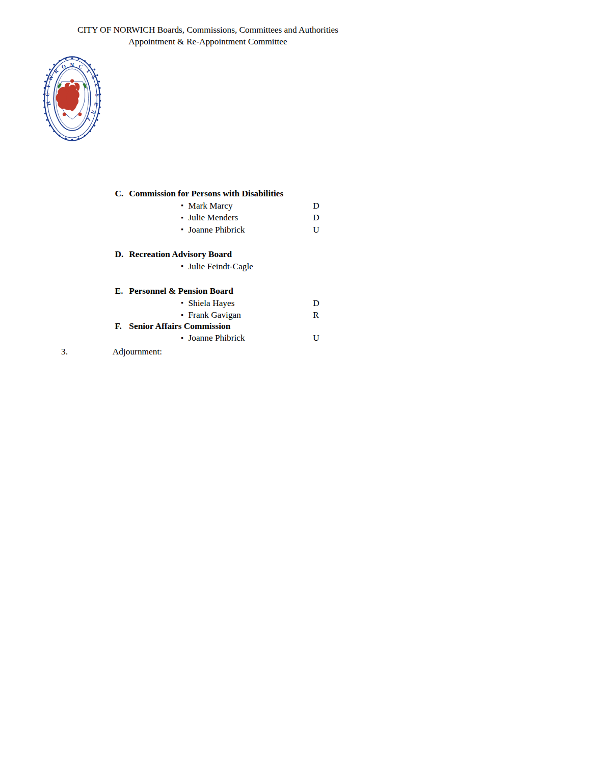CITY OF NORWICH Boards, Commissions, Committees and Authorities
Appointment & Re-Appointment Committee
N O R W I C H C I T Y S E A L
C. Commission for Persons with Disabilities
▪Mark Marcy D
▪Julie Menders D
▪Joanne Phibrick U
D. Recreation Advisory Board
▪Julie Feindt-Cagle
E. Personnel & Pension Board
▪Shiela Hayes D
▪Frank Gavigan R
F. Senior Affairs Commission
▪Joanne Phibrick U
3. Adjournment: